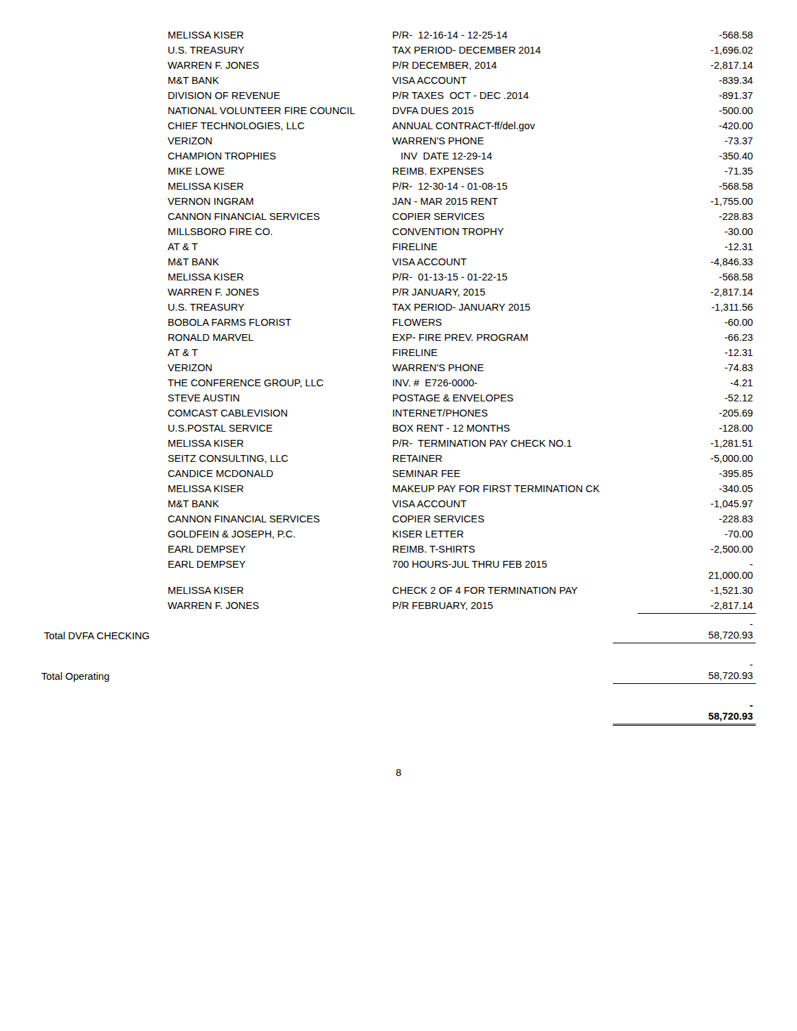| MELISSA KISER | P/R- 12-16-14 - 12-25-14 | -568.58 |
| U.S. TREASURY | TAX PERIOD- DECEMBER 2014 | -1,696.02 |
| WARREN F. JONES | P/R DECEMBER, 2014 | -2,817.14 |
| M&T BANK | VISA ACCOUNT | -839.34 |
| DIVISION OF REVENUE | P/R TAXES OCT - DEC .2014 | -891.37 |
| NATIONAL VOLUNTEER FIRE COUNCIL | DVFA DUES 2015 | -500.00 |
| CHIEF TECHNOLOGIES, LLC | ANNUAL CONTRACT-ff/del.gov | -420.00 |
| VERIZON | WARREN'S PHONE | -73.37 |
| CHAMPION TROPHIES | INV DATE 12-29-14 | -350.40 |
| MIKE LOWE | REIMB. EXPENSES | -71.35 |
| MELISSA KISER | P/R- 12-30-14 - 01-08-15 | -568.58 |
| VERNON INGRAM | JAN - MAR 2015 RENT | -1,755.00 |
| CANNON FINANCIAL SERVICES | COPIER SERVICES | -228.83 |
| MILLSBORO FIRE CO. | CONVENTION TROPHY | -30.00 |
| AT & T | FIRELINE | -12.31 |
| M&T BANK | VISA ACCOUNT | -4,846.33 |
| MELISSA KISER | P/R- 01-13-15 - 01-22-15 | -568.58 |
| WARREN F. JONES | P/R JANUARY, 2015 | -2,817.14 |
| U.S. TREASURY | TAX PERIOD- JANUARY 2015 | -1,311.56 |
| BOBOLA FARMS FLORIST | FLOWERS | -60.00 |
| RONALD MARVEL | EXP- FIRE PREV. PROGRAM | -66.23 |
| AT & T | FIRELINE | -12.31 |
| VERIZON | WARREN'S PHONE | -74.83 |
| THE CONFERENCE GROUP, LLC | INV. # E726-0000- | -4.21 |
| STEVE AUSTIN | POSTAGE & ENVELOPES | -52.12 |
| COMCAST CABLEVISION | INTERNET/PHONES | -205.69 |
| U.S.POSTAL SERVICE | BOX RENT - 12 MONTHS | -128.00 |
| MELISSA KISER | P/R- TERMINATION PAY CHECK NO.1 | -1,281.51 |
| SEITZ CONSULTING, LLC | RETAINER | -5,000.00 |
| CANDICE MCDONALD | SEMINAR FEE | -395.85 |
| MELISSA KISER | MAKEUP PAY FOR FIRST TERMINATION CK | -340.05 |
| M&T BANK | VISA ACCOUNT | -1,045.97 |
| CANNON FINANCIAL SERVICES | COPIER SERVICES | -228.83 |
| GOLDFEIN & JOSEPH, P.C. | KISER LETTER | -70.00 |
| EARL DEMPSEY | REIMB. T-SHIRTS | -2,500.00 |
| EARL DEMPSEY | 700 HOURS-JUL THRU FEB 2015 | - 21,000.00 |
| MELISSA KISER | CHECK 2 OF 4 FOR TERMINATION PAY | -1,521.30 |
| WARREN F. JONES | P/R FEBRUARY, 2015 | -2,817.14 |
| Total DVFA CHECKING | | - 58,720.93 |
| Total Operating | | - 58,720.93 |
| | | - 58,720.93 |
8